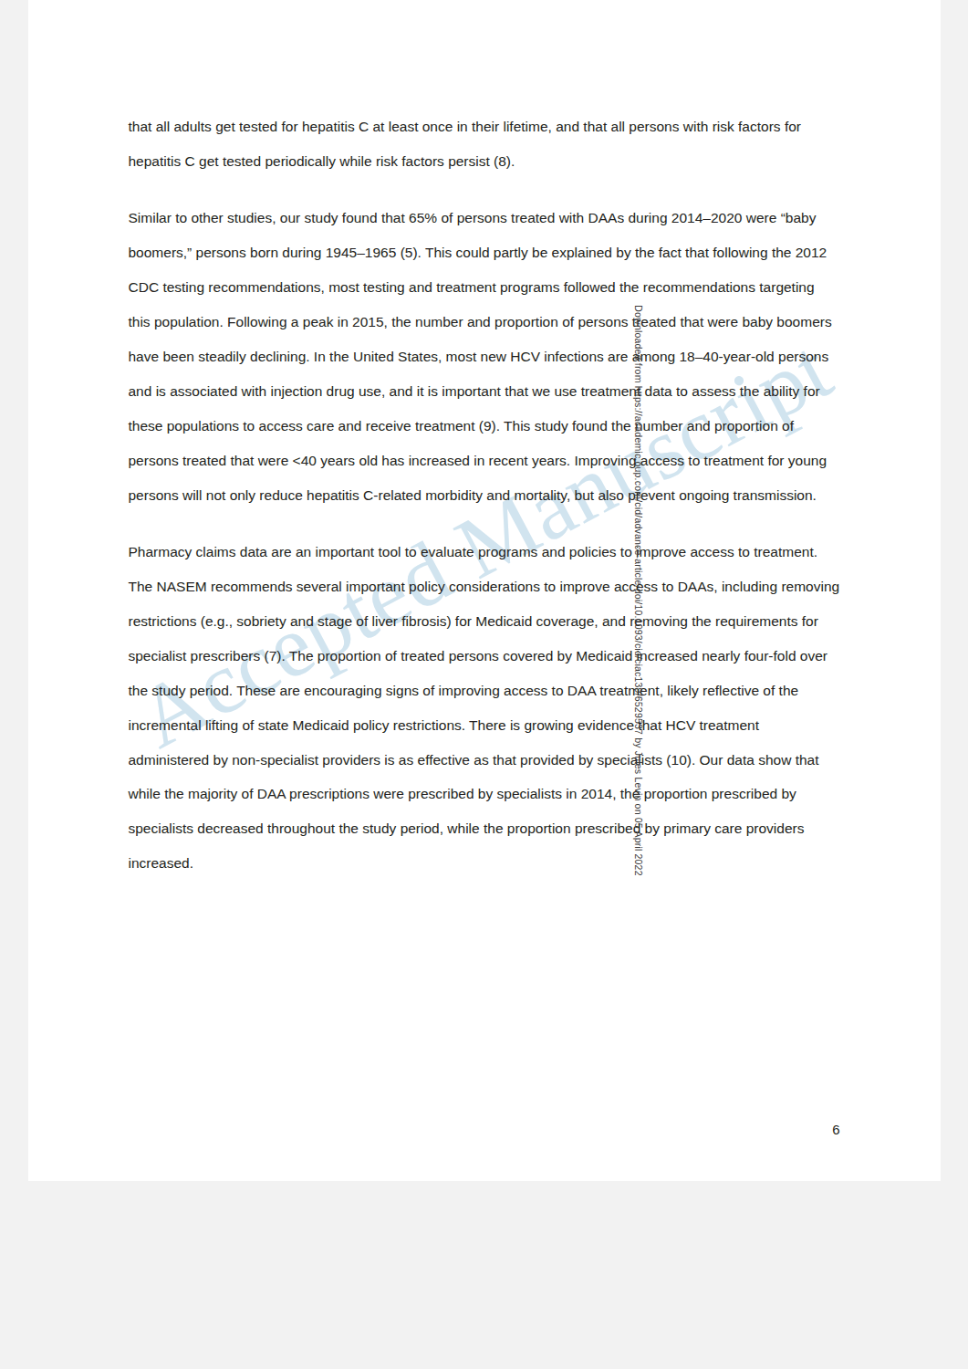Accepted Manuscript
Downloaded from https://academic.oup.com/cid/advance-article/doi/10.1093/cid/ciac139/6529537 by Jules Levin on 05 April 2022
that all adults get tested for hepatitis C at least once in their lifetime, and that all persons with risk factors for hepatitis C get tested periodically while risk factors persist (8).
Similar to other studies, our study found that 65% of persons treated with DAAs during 2014–2020 were “baby boomers,” persons born during 1945–1965 (5). This could partly be explained by the fact that following the 2012 CDC testing recommendations, most testing and treatment programs followed the recommendations targeting this population. Following a peak in 2015, the number and proportion of persons treated that were baby boomers have been steadily declining. In the United States, most new HCV infections are among 18–40-year-old persons and is associated with injection drug use, and it is important that we use treatment data to assess the ability for these populations to access care and receive treatment (9). This study found the number and proportion of persons treated that were <40 years old has increased in recent years. Improving access to treatment for young persons will not only reduce hepatitis C-related morbidity and mortality, but also prevent ongoing transmission.
Pharmacy claims data are an important tool to evaluate programs and policies to improve access to treatment. The NASEM recommends several important policy considerations to improve access to DAAs, including removing restrictions (e.g., sobriety and stage of liver fibrosis) for Medicaid coverage, and removing the requirements for specialist prescribers (7). The proportion of treated persons covered by Medicaid increased nearly four-fold over the study period. These are encouraging signs of improving access to DAA treatment, likely reflective of the incremental lifting of state Medicaid policy restrictions. There is growing evidence that HCV treatment administered by non-specialist providers is as effective as that provided by specialists (10). Our data show that while the majority of DAA prescriptions were prescribed by specialists in 2014, the proportion prescribed by specialists decreased throughout the study period, while the proportion prescribed by primary care providers increased.
6